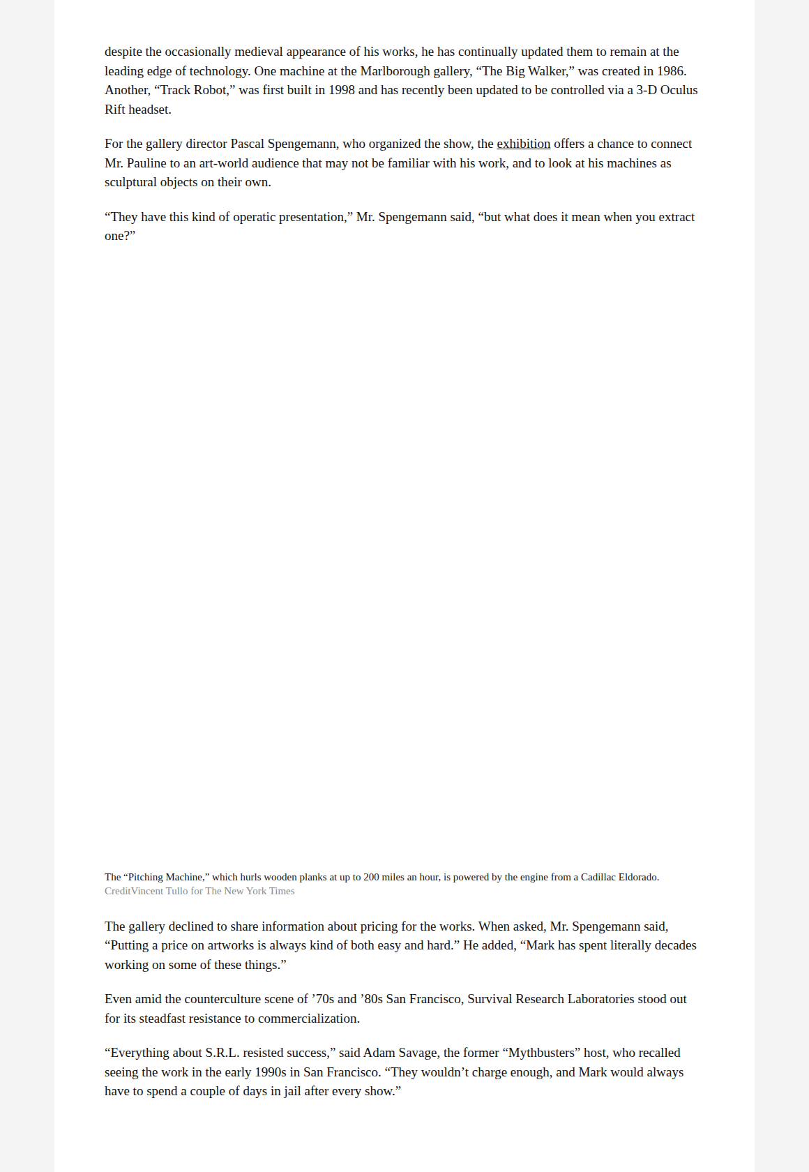despite the occasionally medieval appearance of his works, he has continually updated them to remain at the leading edge of technology. One machine at the Marlborough gallery, “The Big Walker,” was created in 1986. Another, “Track Robot,” was first built in 1998 and has recently been updated to be controlled via a 3-D Oculus Rift headset.
For the gallery director Pascal Spengemann, who organized the show, the exhibition offers a chance to connect Mr. Pauline to an art-world audience that may not be familiar with his work, and to look at his machines as sculptural objects on their own.
“They have this kind of operatic presentation,” Mr. Spengemann said, “but what does it mean when you extract one?”
The “Pitching Machine,” which hurls wooden planks at up to 200 miles an hour, is powered by the engine from a Cadillac Eldorado. CreditVincent Tullo for The New York Times
The gallery declined to share information about pricing for the works. When asked, Mr. Spengemann said, “Putting a price on artworks is always kind of both easy and hard.” He added, “Mark has spent literally decades working on some of these things.”
Even amid the counterculture scene of ’70s and ’80s San Francisco, Survival Research Laboratories stood out for its steadfast resistance to commercialization.
“Everything about S.R.L. resisted success,” said Adam Savage, the former “Mythbusters” host, who recalled seeing the work in the early 1990s in San Francisco. “They wouldn’t charge enough, and Mark would always have to spend a couple of days in jail after every show.”